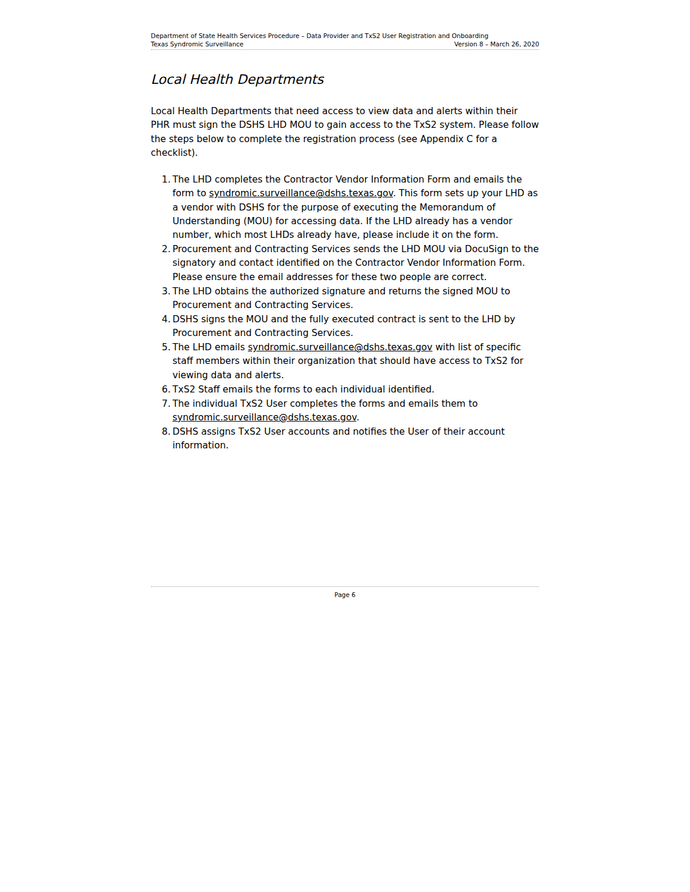Department of State Health Services Procedure – Data Provider and TxS2 User Registration and Onboarding
Texas Syndromic Surveillance Version 8 – March 26, 2020
Local Health Departments
Local Health Departments that need access to view data and alerts within their PHR must sign the DSHS LHD MOU to gain access to the TxS2 system. Please follow the steps below to complete the registration process (see Appendix C for a checklist).
The LHD completes the Contractor Vendor Information Form and emails the form to syndromic.surveillance@dshs.texas.gov. This form sets up your LHD as a vendor with DSHS for the purpose of executing the Memorandum of Understanding (MOU) for accessing data. If the LHD already has a vendor number, which most LHDs already have, please include it on the form.
Procurement and Contracting Services sends the LHD MOU via DocuSign to the signatory and contact identified on the Contractor Vendor Information Form. Please ensure the email addresses for these two people are correct.
The LHD obtains the authorized signature and returns the signed MOU to Procurement and Contracting Services.
DSHS signs the MOU and the fully executed contract is sent to the LHD by Procurement and Contracting Services.
The LHD emails syndromic.surveillance@dshs.texas.gov with list of specific staff members within their organization that should have access to TxS2 for viewing data and alerts.
TxS2 Staff emails the forms to each individual identified.
The individual TxS2 User completes the forms and emails them to syndromic.surveillance@dshs.texas.gov.
DSHS assigns TxS2 User accounts and notifies the User of their account information.
Page 6